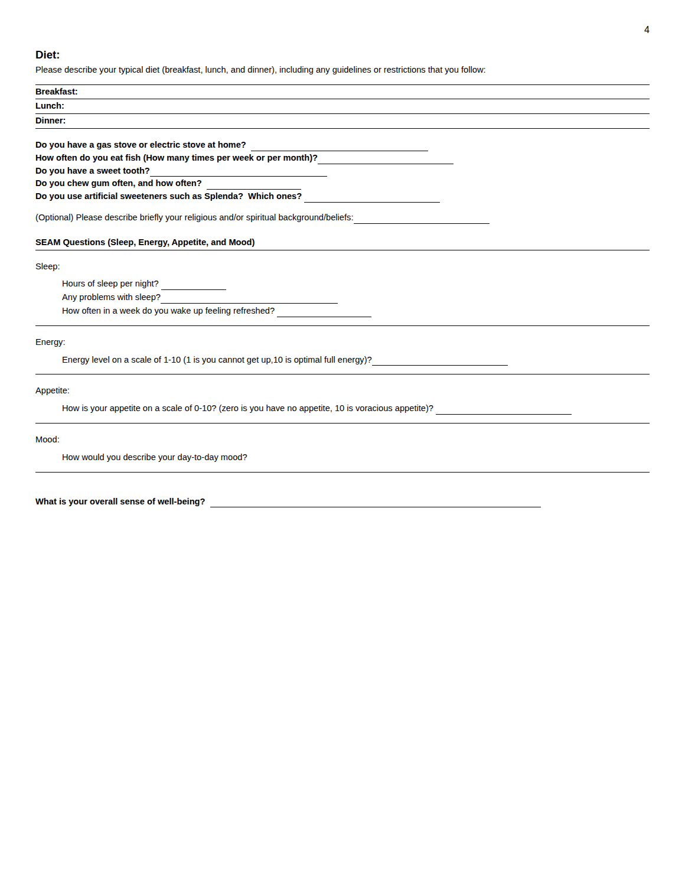4
Diet:
Please describe your typical diet (breakfast, lunch, and dinner), including any guidelines or restrictions that you follow:
Breakfast:
Lunch:
Dinner:
Do you have a gas stove or electric stove at home?
How often do you eat fish (How many times per week or per month)?
Do you have a sweet tooth?
Do you chew gum often, and how often?
Do you use artificial sweeteners such as Splenda? Which ones?
(Optional) Please describe briefly your religious and/or spiritual background/beliefs:
SEAM Questions (Sleep, Energy, Appetite, and Mood)
Sleep:
Hours of sleep per night?
Any problems with sleep?
How often in a week do you wake up feeling refreshed?
Energy:
Energy level on a scale of 1-10 (1 is you cannot get up,10 is optimal full energy)?
Appetite:
How is your appetite on a scale of 0-10? (zero is you have no appetite, 10 is voracious appetite)?
Mood:
How would you describe your day-to-day mood?
What is your overall sense of well-being?